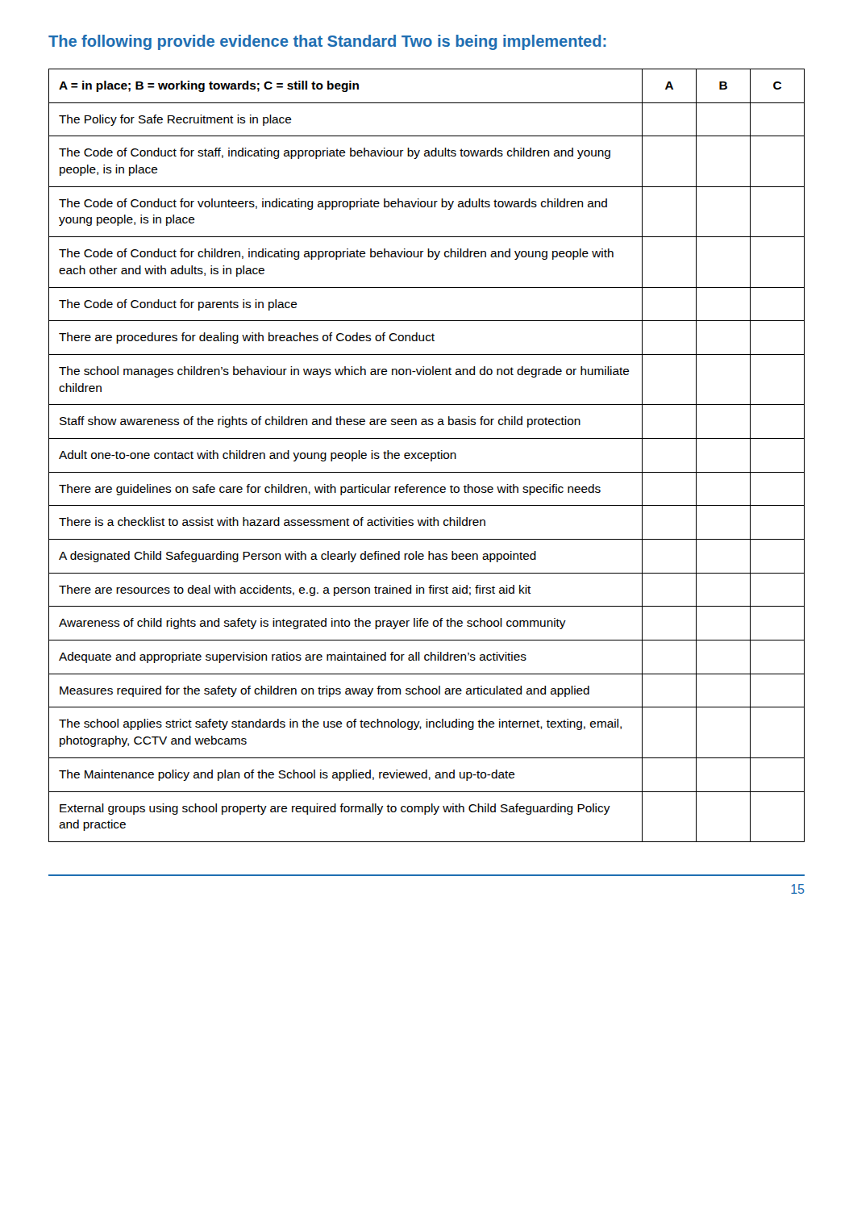The following provide evidence that Standard Two is being implemented:
| A = in place; B = working towards; C = still to begin | A | B | C |
| --- | --- | --- | --- |
| The Policy for Safe Recruitment is in place | | | |
| The Code of Conduct for staff, indicating appropriate behaviour by adults towards children and young people, is in place | | | |
| The Code of Conduct for volunteers, indicating appropriate behaviour by adults towards children and young people, is in place | | | |
| The Code of Conduct for children, indicating appropriate behaviour by children and young people with each other and with adults, is in place | | | |
| The Code of Conduct for parents is in place | | | |
| There are procedures for dealing with breaches of Codes of Conduct | | | |
| The school manages children’s behaviour in ways which are non-violent and do not degrade or humiliate children | | | |
| Staff show awareness of the rights of children and these are seen as a basis for child protection | | | |
| Adult one-to-one contact with children and young people is the exception | | | |
| There are guidelines on safe care for children, with particular reference to those with specific needs | | | |
| There is a checklist to assist with hazard assessment of activities with children | | | |
| A designated Child Safeguarding Person with a clearly defined role has been appointed | | | |
| There are resources to deal with accidents, e.g. a person trained in first aid; first aid kit | | | |
| Awareness of child rights and safety is integrated into the prayer life of the school community | | | |
| Adequate and appropriate supervision ratios are maintained for all children’s activities | | | |
| Measures required for the safety of children on trips away from school are articulated and applied | | | |
| The school applies strict safety standards in the use of technology, including the internet, texting, email, photography, CCTV and webcams | | | |
| The Maintenance policy and plan of the School is applied, reviewed, and up-to-date | | | |
| External groups using school property are required formally to comply with Child Safeguarding Policy and practice | | | |
15